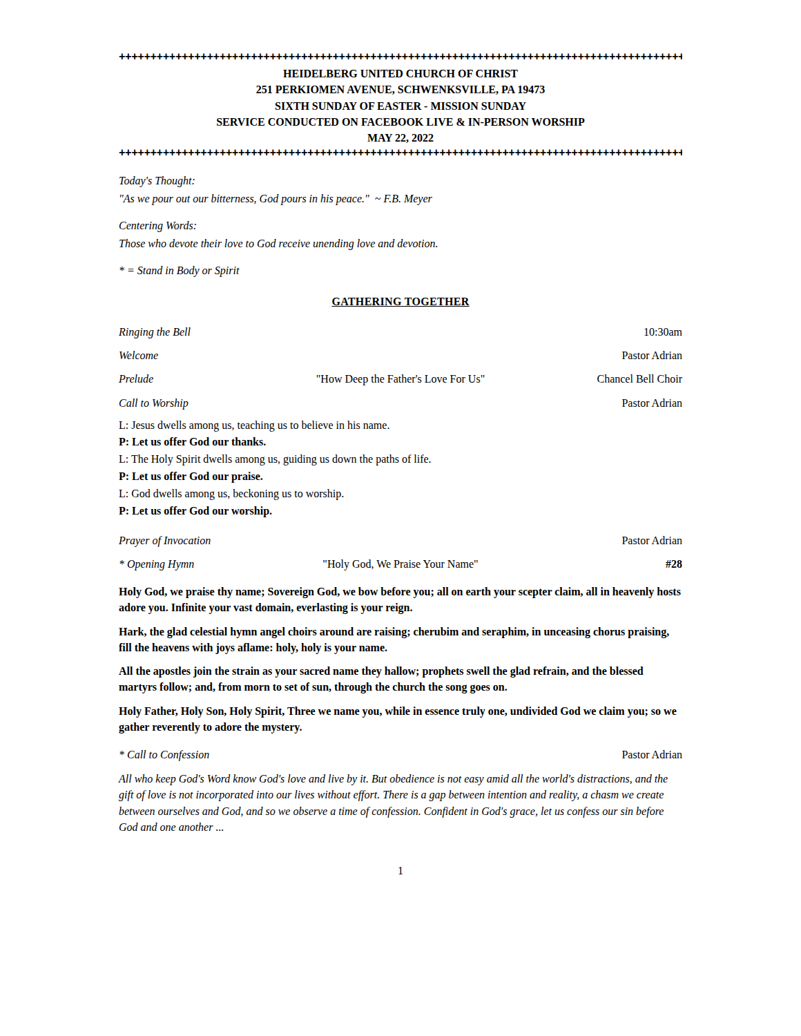++++++++++++++++++++++++++++++++++++++++++++++++++++++++++++++++++++++++++++++++++++++++++++++
Heidelberg United Church of Christ
251 Perkiomen Avenue, Schwenksville, PA 19473
Sixth Sunday of Easter - Mission Sunday
Service Conducted on Facebook Live & In-Person Worship
May 22, 2022
++++++++++++++++++++++++++++++++++++++++++++++++++++++++++++++++++++++++++++++++++++++++++++++
Today's Thought:
"As we pour out our bitterness, God pours in his peace." ~ F.B. Meyer
Centering Words:
Those who devote their love to God receive unending love and devotion.
* = Stand in Body or Spirit
Gathering Together
| Ringing the Bell | | 10:30am |
| Welcome | | Pastor Adrian |
| Prelude | "How Deep the Father's Love For Us" | Chancel Bell Choir |
| Call to Worship | | Pastor Adrian |
L: Jesus dwells among us, teaching us to believe in his name.
P: Let us offer God our thanks.
L: The Holy Spirit dwells among us, guiding us down the paths of life.
P: Let us offer God our praise.
L: God dwells among us, beckoning us to worship.
P: Let us offer God our worship.
| Prayer of Invocation | | Pastor Adrian |
| * Opening Hymn | "Holy God, We Praise Your Name" | #28 |
Holy God, we praise thy name; Sovereign God, we bow before you; all on earth your scepter claim, all in heavenly hosts adore you. Infinite your vast domain, everlasting is your reign.
Hark, the glad celestial hymn angel choirs around are raising; cherubim and seraphim, in unceasing chorus praising, fill the heavens with joys aflame: holy, holy is your name.
All the apostles join the strain as your sacred name they hallow; prophets swell the glad refrain, and the blessed martyrs follow; and, from morn to set of sun, through the church the song goes on.
Holy Father, Holy Son, Holy Spirit, Three we name you, while in essence truly one, undivided God we claim you; so we gather reverently to adore the mystery.
| * Call to Confession | | Pastor Adrian |
All who keep God's Word know God's love and live by it. But obedience is not easy amid all the world's distractions, and the gift of love is not incorporated into our lives without effort. There is a gap between intention and reality, a chasm we create between ourselves and God, and so we observe a time of confession. Confident in God's grace, let us confess our sin before God and one another ...
1